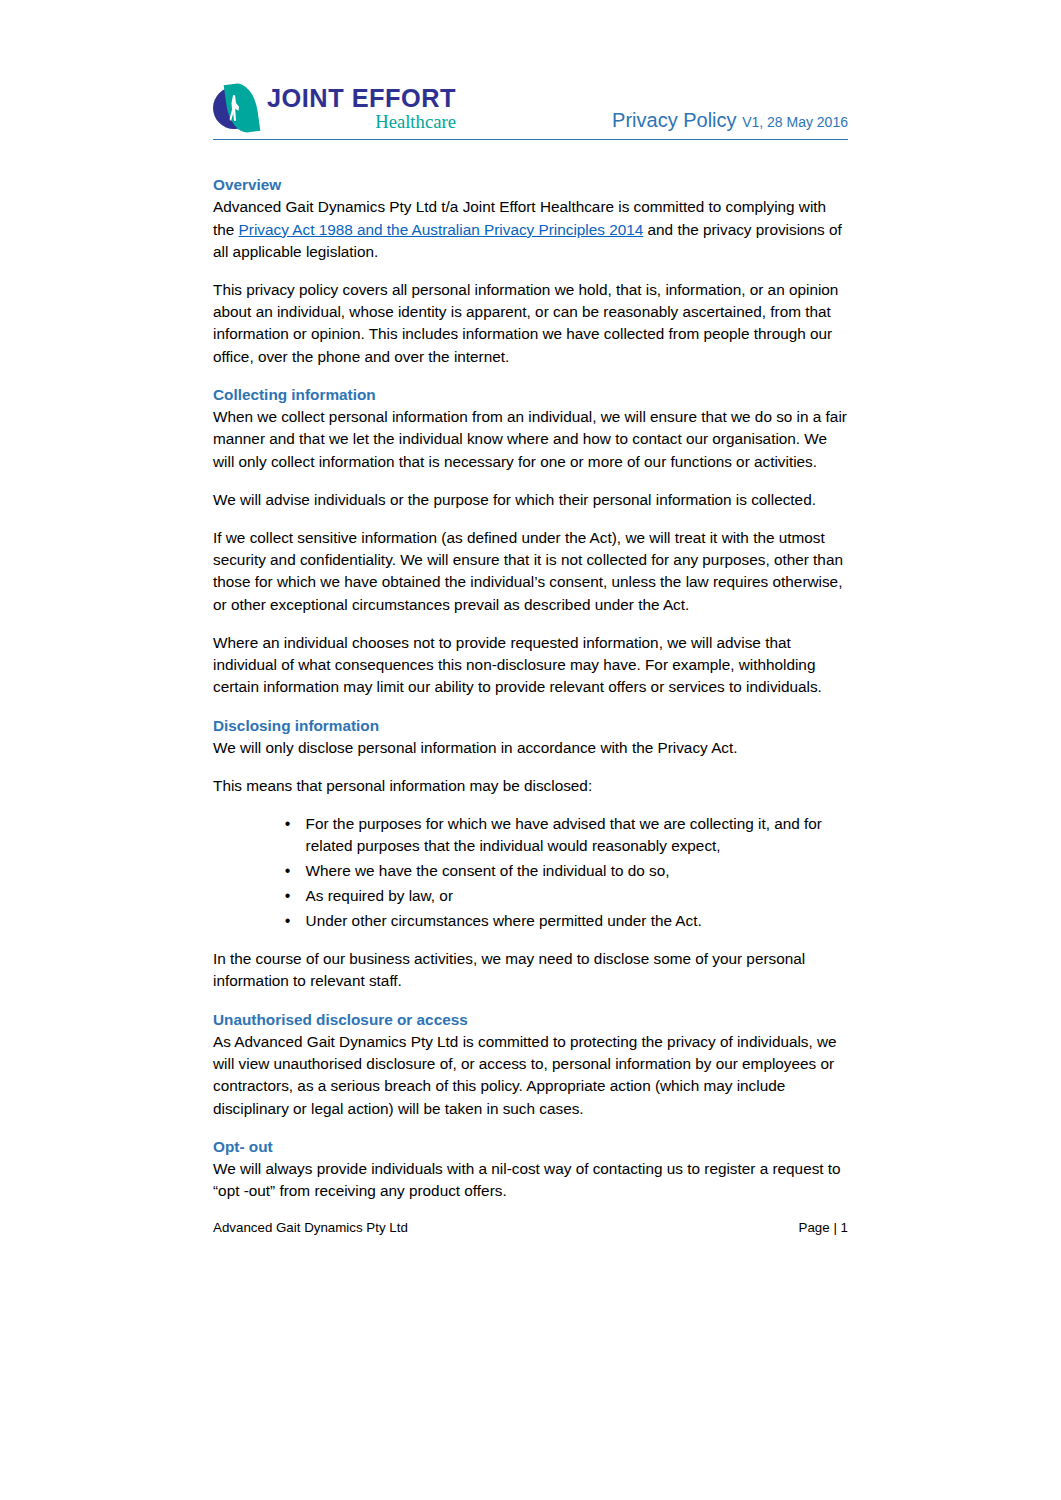JOINT EFFORT
Healthcare
Privacy Policy V1, 28 May 2016
Overview
Advanced Gait Dynamics Pty Ltd t/a Joint Effort Healthcare is committed to complying with the Privacy Act 1988 and the Australian Privacy Principles 2014 and the privacy provisions of all applicable legislation.
This privacy policy covers all personal information we hold, that is, information, or an opinion about an individual, whose identity is apparent, or can be reasonably ascertained, from that information or opinion. This includes information we have collected from people through our office, over the phone and over the internet.
Collecting information
When we collect personal information from an individual, we will ensure that we do so in a fair manner and that we let the individual know where and how to contact our organisation. We will only collect information that is necessary for one or more of our functions or activities.
We will advise individuals or the purpose for which their personal information is collected.
If we collect sensitive information (as defined under the Act), we will treat it with the utmost security and confidentiality. We will ensure that it is not collected for any purposes, other than those for which we have obtained the individual’s consent, unless the law requires otherwise, or other exceptional circumstances prevail as described under the Act.
Where an individual chooses not to provide requested information, we will advise that individual of what consequences this non-disclosure may have. For example, withholding certain information may limit our ability to provide relevant offers or services to individuals.
Disclosing information
We will only disclose personal information in accordance with the Privacy Act.
This means that personal information may be disclosed:
For the purposes for which we have advised that we are collecting it, and for related purposes that the individual would reasonably expect,
Where we have the consent of the individual to do so,
As required by law, or
Under other circumstances where permitted under the Act.
In the course of our business activities, we may need to disclose some of your personal information to relevant staff.
Unauthorised disclosure or access
As Advanced Gait Dynamics Pty Ltd is committed to protecting the privacy of individuals, we will view unauthorised disclosure of, or access to, personal information by our employees or contractors, as a serious breach of this policy. Appropriate action (which may include disciplinary or legal action) will be taken in such cases.
Opt- out
We will always provide individuals with a nil-cost way of contacting us to register a request to “opt -out” from receiving any product offers.
Advanced Gait Dynamics Pty Ltd Page | 1